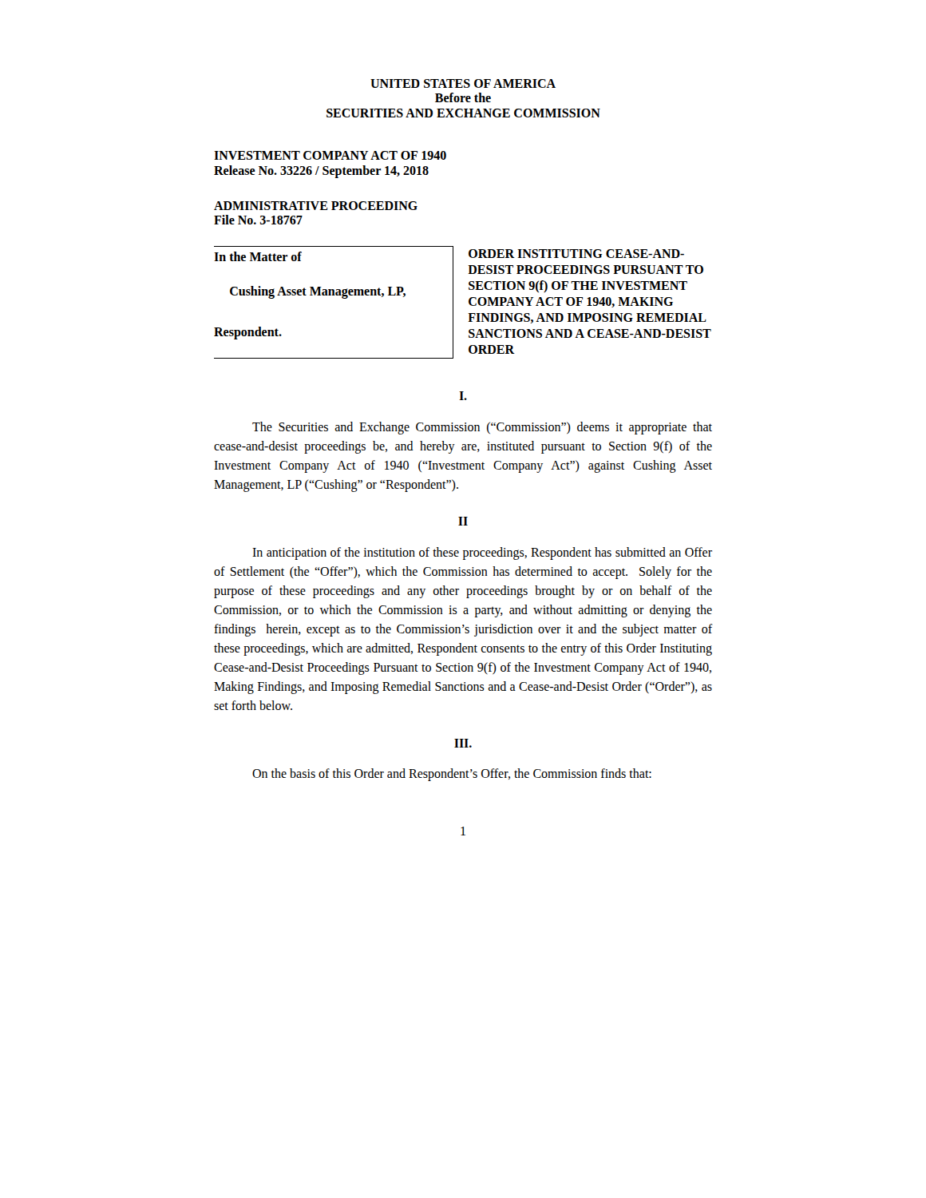UNITED STATES OF AMERICA
Before the
SECURITIES AND EXCHANGE COMMISSION
INVESTMENT COMPANY ACT OF 1940
Release No. 33226 / September 14, 2018
ADMINISTRATIVE PROCEEDING
File No. 3-18767
| In the Matter of Cushing Asset Management, LP, Respondent. | | ORDER INSTITUTING CEASE-AND-DESIST PROCEEDINGS PURSUANT TO SECTION 9(f) OF THE INVESTMENT COMPANY ACT OF 1940, MAKING FINDINGS, AND IMPOSING REMEDIAL SANCTIONS AND A CEASE-AND-DESIST ORDER |
I.
The Securities and Exchange Commission (“Commission”) deems it appropriate that cease-and-desist proceedings be, and hereby are, instituted pursuant to Section 9(f) of the Investment Company Act of 1940 (“Investment Company Act”) against Cushing Asset Management, LP (“Cushing” or “Respondent”).
II
In anticipation of the institution of these proceedings, Respondent has submitted an Offer of Settlement (the “Offer”), which the Commission has determined to accept. Solely for the purpose of these proceedings and any other proceedings brought by or on behalf of the Commission, or to which the Commission is a party, and without admitting or denying the findings herein, except as to the Commission’s jurisdiction over it and the subject matter of these proceedings, which are admitted, Respondent consents to the entry of this Order Instituting Cease-and-Desist Proceedings Pursuant to Section 9(f) of the Investment Company Act of 1940, Making Findings, and Imposing Remedial Sanctions and a Cease-and-Desist Order (“Order”), as set forth below.
III.
On the basis of this Order and Respondent’s Offer, the Commission finds that:
1